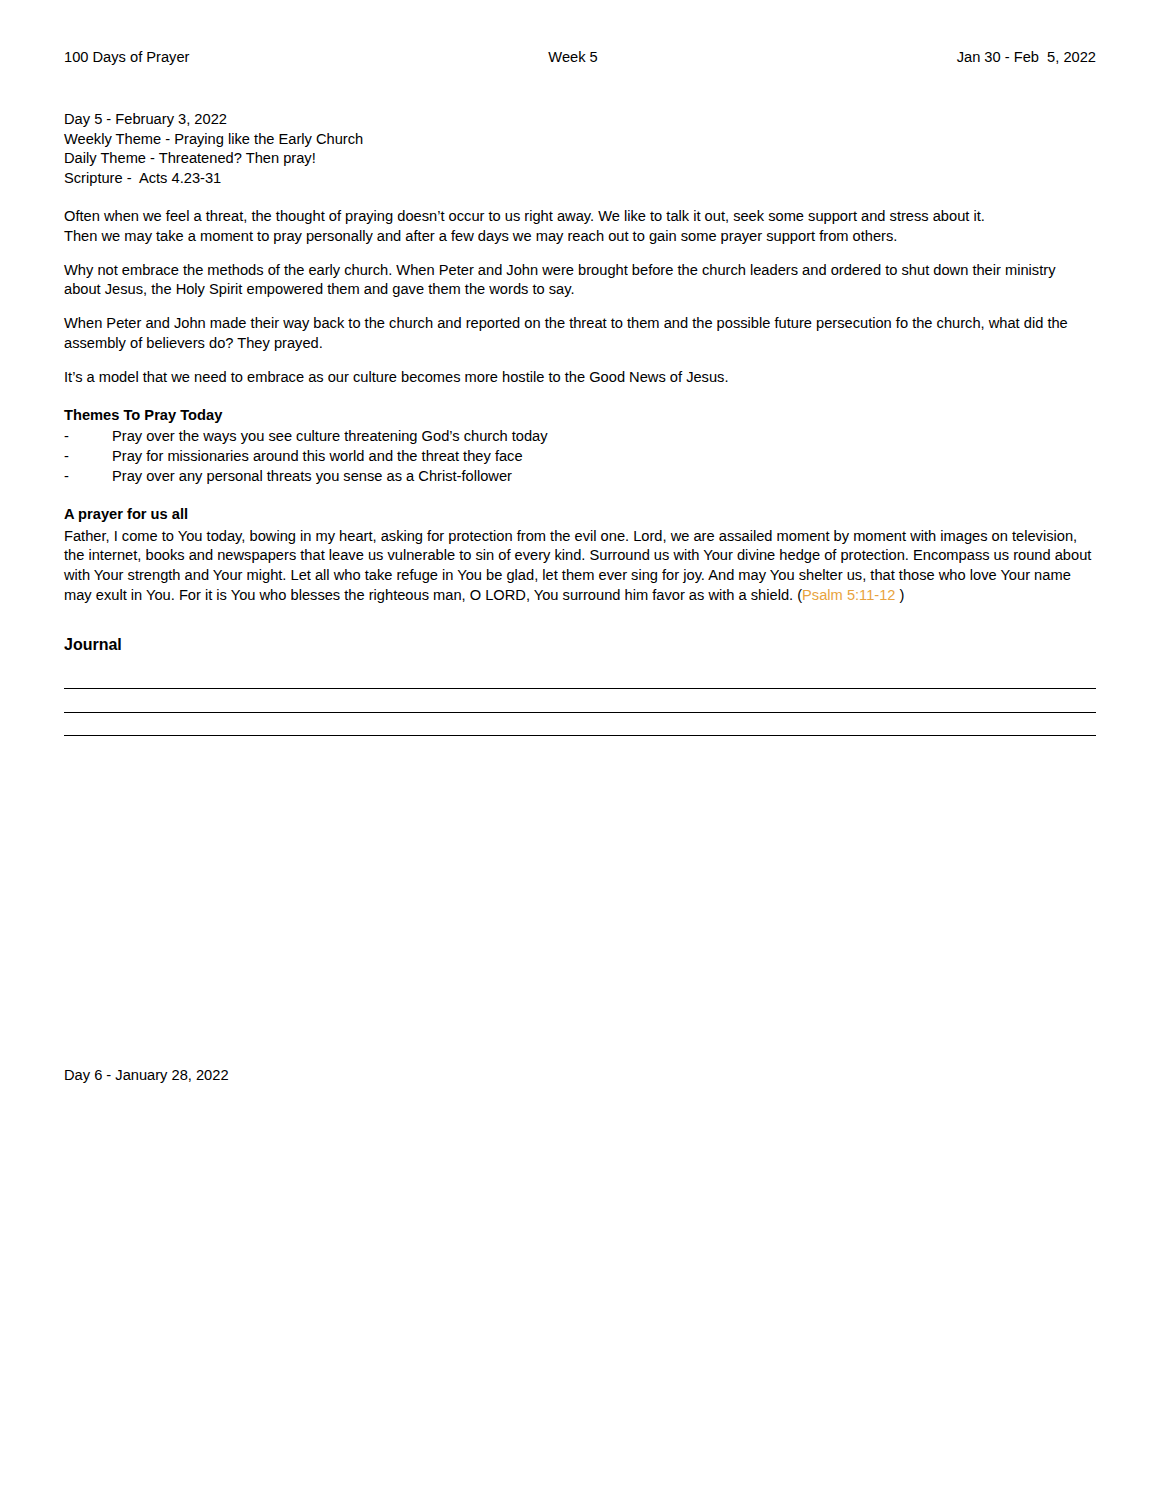100 Days of Prayer Week 5 Jan 30 - Feb 5, 2022
Day 5 - February 3, 2022
Weekly Theme - Praying like the Early Church
Daily Theme - Threatened? Then pray!
Scripture - Acts 4.23-31
Often when we feel a threat, the thought of praying doesn’t occur to us right away. We like to talk it out, seek some support and stress about it.
Then we may take a moment to pray personally and after a few days we may reach out to gain some prayer support from others.
Why not embrace the methods of the early church. When Peter and John were brought before the church leaders and ordered to shut down their ministry about Jesus, the Holy Spirit empowered them and gave them the words to say.
When Peter and John made their way back to the church and reported on the threat to them and the possible future persecution fo the church, what did the assembly of believers do? They prayed.
It’s a model that we need to embrace as our culture becomes more hostile to the Good News of Jesus.
Themes To Pray Today
Pray over the ways you see culture threatening God’s church today
Pray for missionaries around this world and the threat they face
Pray over any personal threats you sense as a Christ-follower
A prayer for us all
Father, I come to You today, bowing in my heart, asking for protection from the evil one. Lord, we are assailed moment by moment with images on television, the internet, books and newspapers that leave us vulnerable to sin of every kind. Surround us with Your divine hedge of protection. Encompass us round about with Your strength and Your might. Let all who take refuge in You be glad, let them ever sing for joy. And may You shelter us, that those who love Your name may exult in You. For it is You who blesses the righteous man, O LORD, You surround him favor as with a shield. (Psalm 5:11-12 )
Journal
Day 6 - January 28, 2022